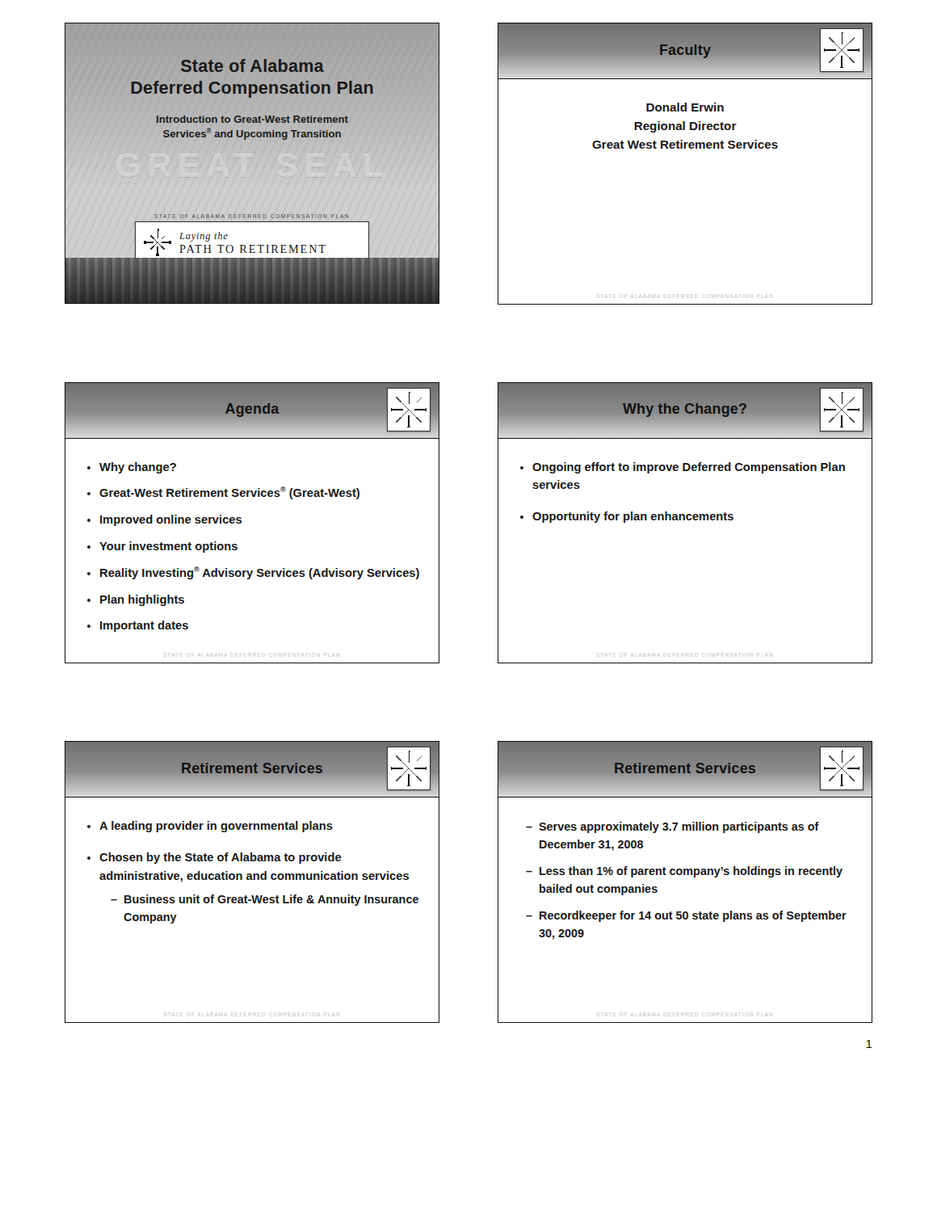GREAT SEAL
State of Alabama
Deferred Compensation Plan
Introduction to Great-West Retirement
Services® and Upcoming Transition
State of Alabama Deferred Compensation Plan
Laying the
Path to Retirement
Faculty
Donald Erwin
Regional Director
Great West Retirement Services
State of Alabama Deferred Compensation Plan
Agenda
Why change?
Great-West Retirement Services® (Great-West)
Improved online services
Your investment options
Reality Investing® Advisory Services (Advisory Services)
Plan highlights
Important dates
State of Alabama Deferred Compensation Plan
Why the Change?
Ongoing effort to improve Deferred Compensation Plan services
Opportunity for plan enhancements
State of Alabama Deferred Compensation Plan
Retirement Services
A leading provider in governmental plans
Chosen by the State of Alabama to provide administrative, education and communication services
Business unit of Great-West Life & Annuity Insurance Company
State of Alabama Deferred Compensation Plan
Retirement Services
Serves approximately 3.7 million participants as of December 31, 2008
Less than 1% of parent company’s holdings in recently bailed out companies
Recordkeeper for 14 out 50 state plans as of September 30, 2009
State of Alabama Deferred Compensation Plan
1